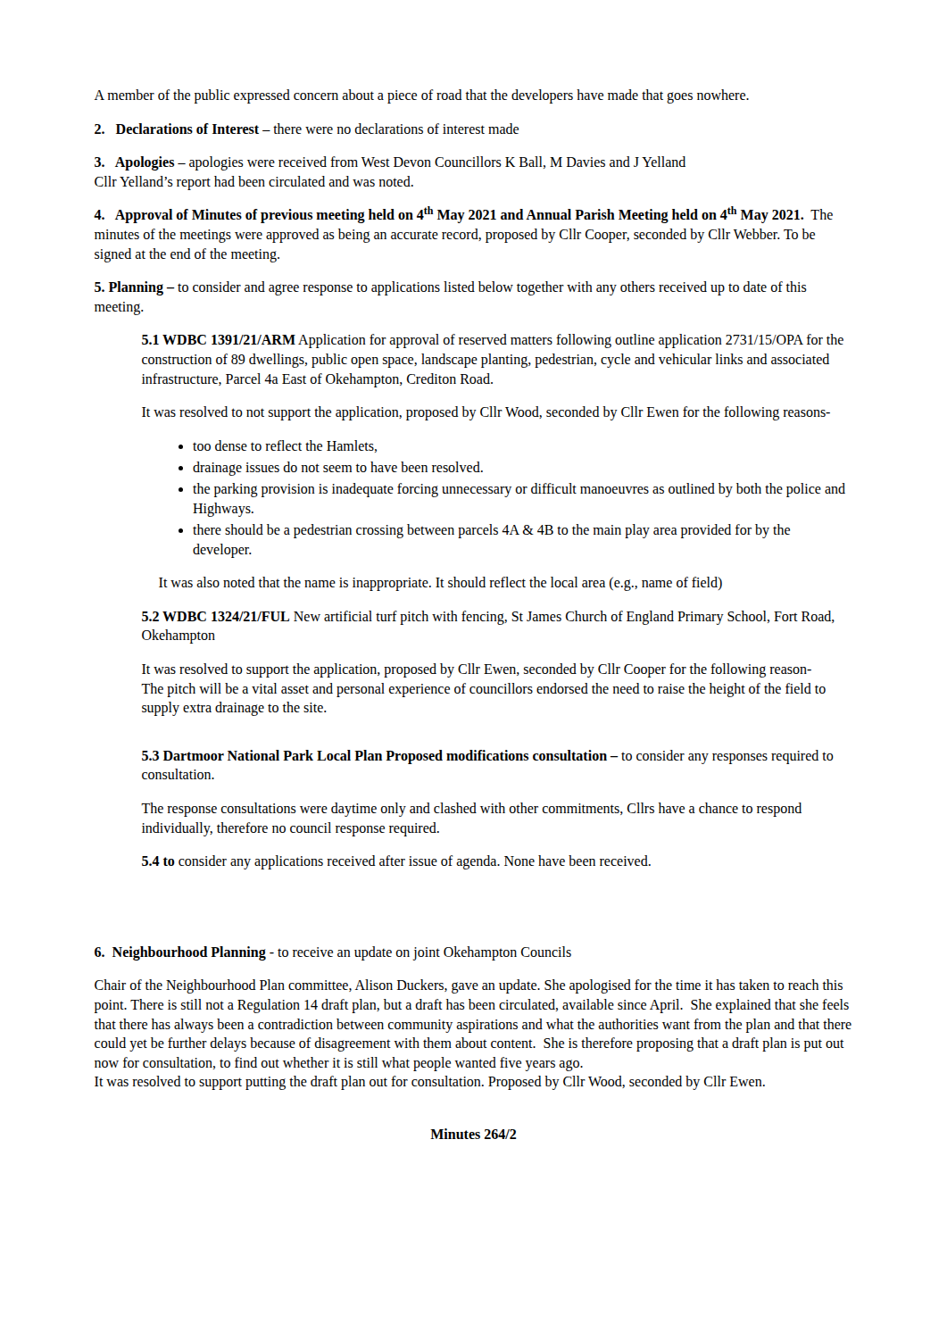A member of the public expressed concern about a piece of road that the developers have made that goes nowhere.
2. Declarations of Interest – there were no declarations of interest made
3. Apologies – apologies were received from West Devon Councillors K Ball, M Davies and J Yelland
Cllr Yelland’s report had been circulated and was noted.
4. Approval of Minutes of previous meeting held on 4th May 2021 and Annual Parish Meeting held on 4th May 2021. The minutes of the meetings were approved as being an accurate record, proposed by Cllr Cooper, seconded by Cllr Webber. To be signed at the end of the meeting.
5. Planning – to consider and agree response to applications listed below together with any others received up to date of this meeting.
5.1 WDBC 1391/21/ARM Application for approval of reserved matters following outline application 2731/15/OPA for the construction of 89 dwellings, public open space, landscape planting, pedestrian, cycle and vehicular links and associated infrastructure, Parcel 4a East of Okehampton, Crediton Road.
It was resolved to not support the application, proposed by Cllr Wood, seconded by Cllr Ewen for the following reasons-
too dense to reflect the Hamlets,
drainage issues do not seem to have been resolved.
the parking provision is inadequate forcing unnecessary or difficult manoeuvres as outlined by both the police and Highways.
there should be a pedestrian crossing between parcels 4A & 4B to the main play area provided for by the developer.
It was also noted that the name is inappropriate. It should reflect the local area (e.g., name of field)
5.2 WDBC 1324/21/FUL New artificial turf pitch with fencing, St James Church of England Primary School, Fort Road, Okehampton
It was resolved to support the application, proposed by Cllr Ewen, seconded by Cllr Cooper for the following reason-
The pitch will be a vital asset and personal experience of councillors endorsed the need to raise the height of the field to supply extra drainage to the site.
5.3 Dartmoor National Park Local Plan Proposed modifications consultation – to consider any responses required to consultation.
The response consultations were daytime only and clashed with other commitments, Cllrs have a chance to respond individually, therefore no council response required.
5.4 to consider any applications received after issue of agenda. None have been received.
6. Neighbourhood Planning - to receive an update on joint Okehampton Councils
Chair of the Neighbourhood Plan committee, Alison Duckers, gave an update. She apologised for the time it has taken to reach this point. There is still not a Regulation 14 draft plan, but a draft has been circulated, available since April. She explained that she feels that there has always been a contradiction between community aspirations and what the authorities want from the plan and that there could yet be further delays because of disagreement with them about content. She is therefore proposing that a draft plan is put out now for consultation, to find out whether it is still what people wanted five years ago.
It was resolved to support putting the draft plan out for consultation. Proposed by Cllr Wood, seconded by Cllr Ewen.
Minutes 264/2